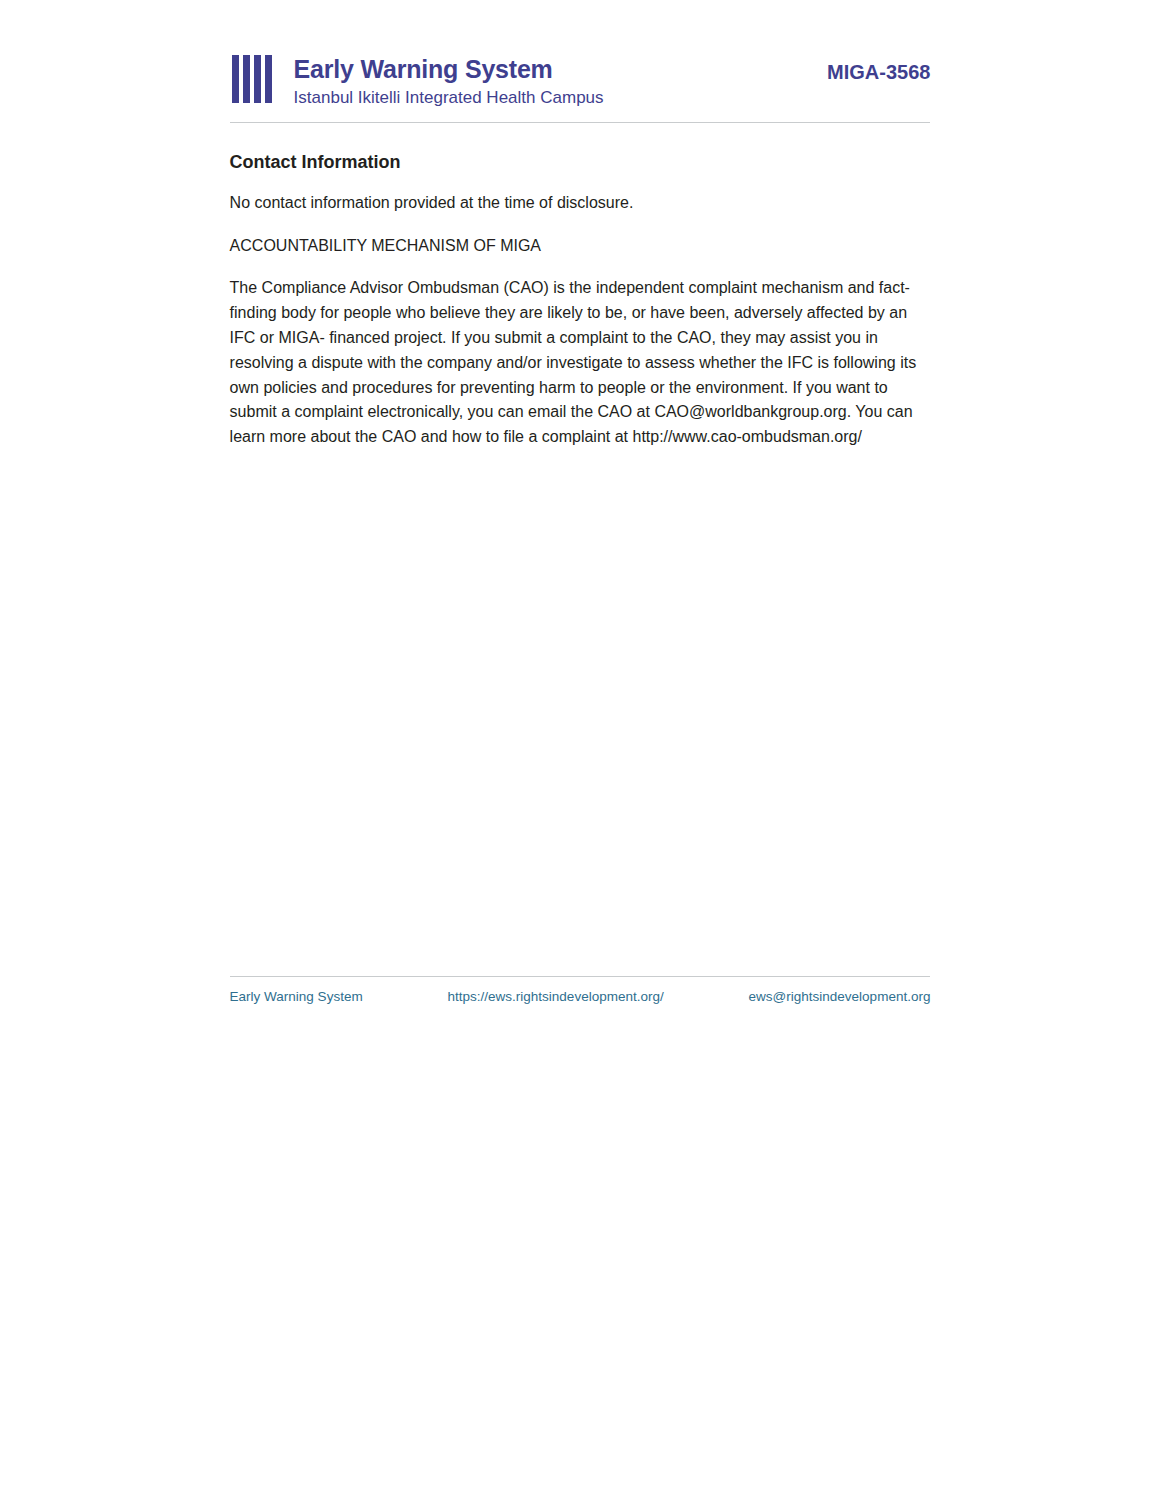Early Warning System
Istanbul Ikitelli Integrated Health Campus
MIGA-3568
Contact Information
No contact information provided at the time of disclosure.
ACCOUNTABILITY MECHANISM OF MIGA
The Compliance Advisor Ombudsman (CAO) is the independent complaint mechanism and fact-finding body for people who believe they are likely to be, or have been, adversely affected by an IFC or MIGA- financed project. If you submit a complaint to the CAO, they may assist you in resolving a dispute with the company and/or investigate to assess whether the IFC is following its own policies and procedures for preventing harm to people or the environment. If you want to submit a complaint electronically, you can email the CAO at CAO@worldbankgroup.org. You can learn more about the CAO and how to file a complaint at http://www.cao-ombudsman.org/
Early Warning System
https://ews.rightsindevelopment.org/
ews@rightsindevelopment.org